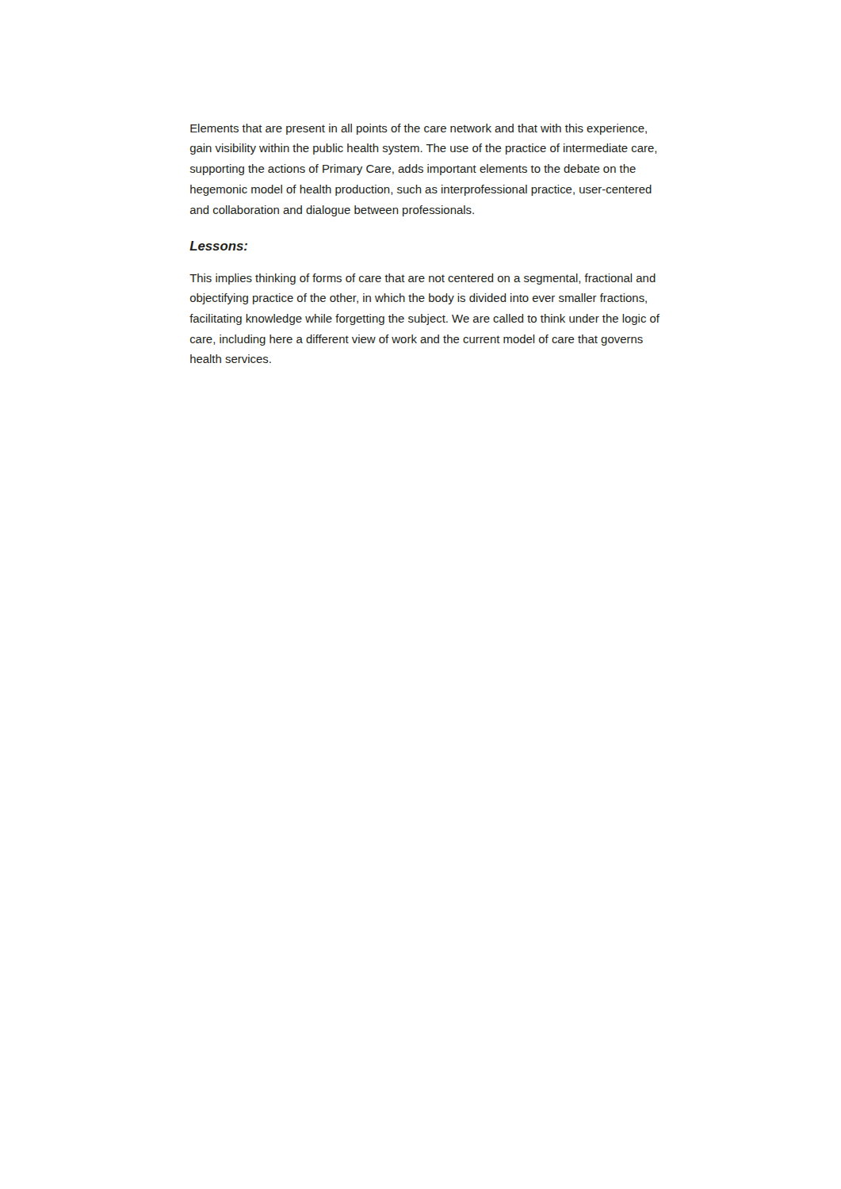Elements that are present in all points of the care network and that with this experience, gain visibility within the public health system. The use of the practice of intermediate care, supporting the actions of Primary Care, adds important elements to the debate on the hegemonic model of health production, such as interprofessional practice, user-centered and collaboration and dialogue between professionals.
Lessons:
This implies thinking of forms of care that are not centered on a segmental, fractional and objectifying practice of the other, in which the body is divided into ever smaller fractions, facilitating knowledge while forgetting the subject. We are called to think under the logic of care, including here a different view of work and the current model of care that governs health services.